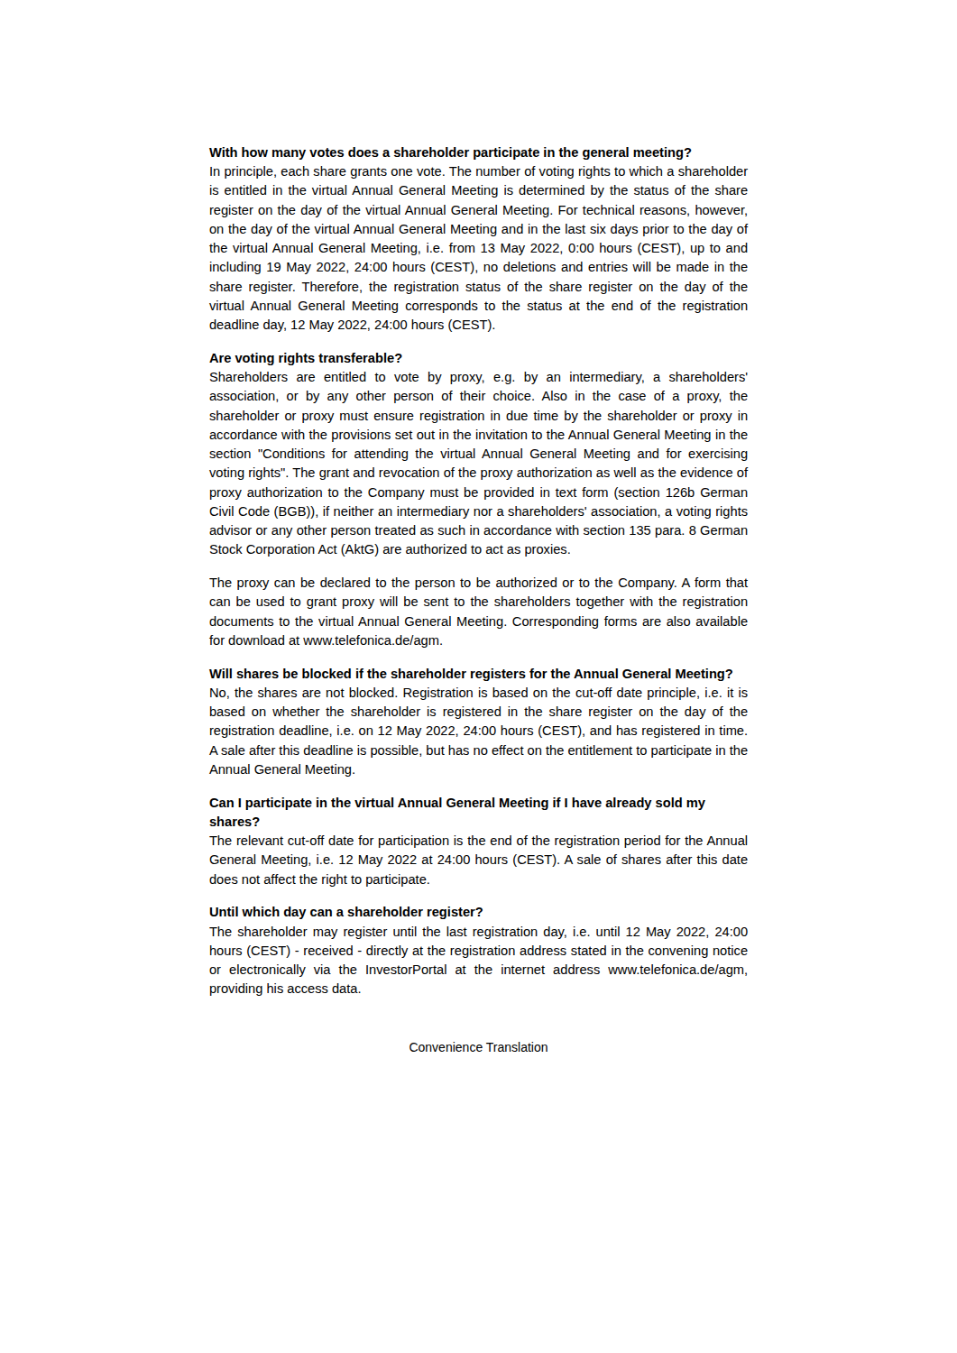With how many votes does a shareholder participate in the general meeting?
In principle, each share grants one vote. The number of voting rights to which a shareholder is entitled in the virtual Annual General Meeting is determined by the status of the share register on the day of the virtual Annual General Meeting. For technical reasons, however, on the day of the virtual Annual General Meeting and in the last six days prior to the day of the virtual Annual General Meeting, i.e. from 13 May 2022, 0:00 hours (CEST), up to and including 19 May 2022, 24:00 hours (CEST), no deletions and entries will be made in the share register. Therefore, the registration status of the share register on the day of the virtual Annual General Meeting corresponds to the status at the end of the registration deadline day, 12 May 2022, 24:00 hours (CEST).
Are voting rights transferable?
Shareholders are entitled to vote by proxy, e.g. by an intermediary, a shareholders' association, or by any other person of their choice. Also in the case of a proxy, the shareholder or proxy must ensure registration in due time by the shareholder or proxy in accordance with the provisions set out in the invitation to the Annual General Meeting in the section "Conditions for attending the virtual Annual General Meeting and for exercising voting rights". The grant and revocation of the proxy authorization as well as the evidence of proxy authorization to the Company must be provided in text form (section 126b German Civil Code (BGB)), if neither an intermediary nor a shareholders' association, a voting rights advisor or any other person treated as such in accordance with section 135 para. 8 German Stock Corporation Act (AktG) are authorized to act as proxies.
The proxy can be declared to the person to be authorized or to the Company. A form that can be used to grant proxy will be sent to the shareholders together with the registration documents to the virtual Annual General Meeting. Corresponding forms are also available for download at www.telefonica.de/agm.
Will shares be blocked if the shareholder registers for the Annual General Meeting?
No, the shares are not blocked. Registration is based on the cut-off date principle, i.e. it is based on whether the shareholder is registered in the share register on the day of the registration deadline, i.e. on 12 May 2022, 24:00 hours (CEST), and has registered in time. A sale after this deadline is possible, but has no effect on the entitlement to participate in the Annual General Meeting.
Can I participate in the virtual Annual General Meeting if I have already sold my shares?
The relevant cut-off date for participation is the end of the registration period for the Annual General Meeting, i.e. 12 May 2022 at 24:00 hours (CEST). A sale of shares after this date does not affect the right to participate.
Until which day can a shareholder register?
The shareholder may register until the last registration day, i.e. until 12 May 2022, 24:00 hours (CEST) - received - directly at the registration address stated in the convening notice or electronically via the InvestorPortal at the internet address www.telefonica.de/agm, providing his access data.
Convenience Translation